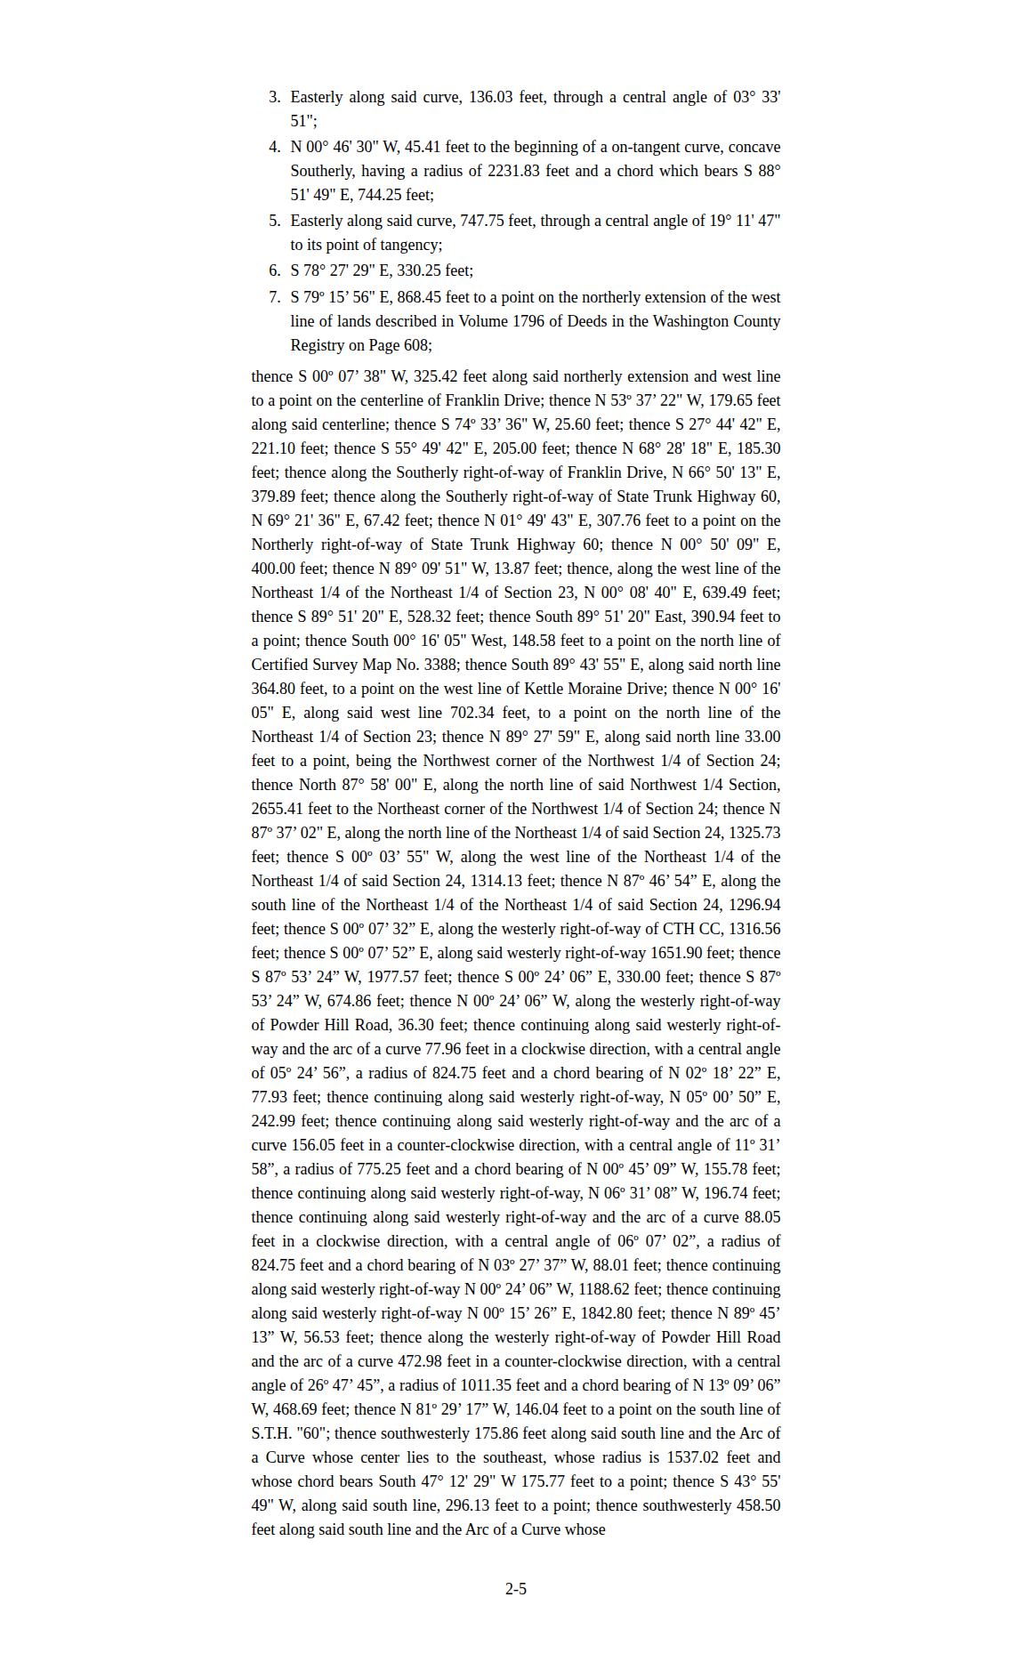Easterly along said curve, 136.03 feet, through a central angle of 03° 33' 51";
N 00° 46' 30" W, 45.41 feet to the beginning of a on-tangent curve, concave Southerly, having a radius of 2231.83 feet and a chord which bears S 88° 51' 49" E, 744.25 feet;
Easterly along said curve, 747.75 feet, through a central angle of 19° 11' 47" to its point of tangency;
S 78° 27' 29" E, 330.25 feet;
S 79º 15’ 56" E, 868.45 feet to a point on the northerly extension of the west line of lands described in Volume 1796 of Deeds in the Washington County Registry on Page 608;
thence S 00º 07’ 38" W, 325.42 feet along said northerly extension and west line to a point on the centerline of Franklin Drive; thence N 53º 37’ 22" W, 179.65 feet along said centerline; thence S 74º 33’ 36" W, 25.60 feet; thence S 27° 44' 42" E, 221.10 feet; thence S 55° 49' 42" E, 205.00 feet; thence N 68° 28' 18" E, 185.30 feet; thence along the Southerly right-of-way of Franklin Drive, N 66° 50' 13" E, 379.89 feet; thence along the Southerly right-of-way of State Trunk Highway 60, N 69° 21' 36" E, 67.42 feet; thence N 01° 49' 43" E, 307.76 feet to a point on the Northerly right-of-way of State Trunk Highway 60; thence N 00° 50' 09" E, 400.00 feet; thence N 89° 09' 51" W, 13.87 feet; thence, along the west line of the Northeast 1/4 of the Northeast 1/4 of Section 23, N 00° 08' 40" E, 639.49 feet; thence S 89° 51' 20" E, 528.32 feet; thence South 89° 51' 20" East, 390.94 feet to a point; thence South 00° 16' 05" West, 148.58 feet to a point on the north line of Certified Survey Map No. 3388; thence South 89° 43' 55" E, along said north line 364.80 feet, to a point on the west line of Kettle Moraine Drive; thence N 00° 16' 05" E, along said west line 702.34 feet, to a point on the north line of the Northeast 1/4 of Section 23; thence N 89° 27' 59" E, along said north line 33.00 feet to a point, being the Northwest corner of the Northwest 1/4 of Section 24; thence North 87° 58' 00" E, along the north line of said Northwest 1/4 Section, 2655.41 feet to the Northeast corner of the Northwest 1/4 of Section 24; thence N 87º 37’ 02" E, along the north line of the Northeast 1/4 of said Section 24, 1325.73 feet; thence S 00º 03’ 55" W, along the west line of the Northeast 1/4 of the Northeast 1/4 of said Section 24, 1314.13 feet; thence N 87º 46’ 54” E, along the south line of the Northeast 1/4 of the Northeast 1/4 of said Section 24, 1296.94 feet; thence S 00º 07’ 32” E, along the westerly right-of-way of CTH CC, 1316.56 feet; thence S 00º 07’ 52” E, along said westerly right-of-way 1651.90 feet; thence S 87º 53’ 24” W, 1977.57 feet; thence S 00º 24’ 06” E, 330.00 feet; thence S 87º 53’ 24” W, 674.86 feet; thence N 00º 24’ 06” W, along the westerly right-of-way of Powder Hill Road, 36.30 feet; thence continuing along said westerly right-of-way and the arc of a curve 77.96 feet in a clockwise direction, with a central angle of 05º 24’ 56”, a radius of 824.75 feet and a chord bearing of N 02º 18’ 22” E, 77.93 feet; thence continuing along said westerly right-of-way, N 05º 00’ 50” E, 242.99 feet; thence continuing along said westerly right-of-way and the arc of a curve 156.05 feet in a counter-clockwise direction, with a central angle of 11º 31’ 58”, a radius of 775.25 feet and a chord bearing of N 00º 45’ 09” W, 155.78 feet; thence continuing along said westerly right-of-way, N 06º 31’ 08” W, 196.74 feet; thence continuing along said westerly right-of-way and the arc of a curve 88.05 feet in a clockwise direction, with a central angle of 06º 07’ 02”, a radius of 824.75 feet and a chord bearing of N 03º 27’ 37” W, 88.01 feet; thence continuing along said westerly right-of-way N 00º 24’ 06” W, 1188.62 feet; thence continuing along said westerly right-of-way N 00º 15’ 26” E, 1842.80 feet; thence N 89º 45’ 13” W, 56.53 feet; thence along the westerly right-of-way of Powder Hill Road and the arc of a curve 472.98 feet in a counter-clockwise direction, with a central angle of 26º 47’ 45”, a radius of 1011.35 feet and a chord bearing of N 13º 09’ 06” W, 468.69 feet; thence N 81º 29’ 17” W, 146.04 feet to a point on the south line of S.T.H. "60"; thence southwesterly 175.86 feet along said south line and the Arc of a Curve whose center lies to the southeast, whose radius is 1537.02 feet and whose chord bears South 47° 12' 29" W 175.77 feet to a point; thence S 43° 55' 49" W, along said south line, 296.13 feet to a point; thence southwesterly 458.50 feet along said south line and the Arc of a Curve whose
2-5